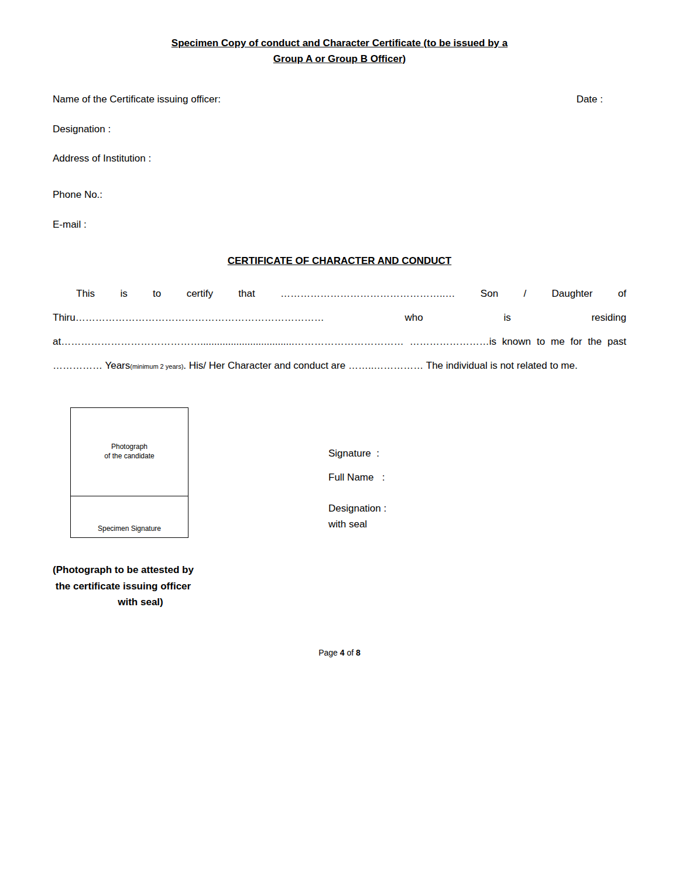Specimen Copy of conduct and Character Certificate (to be issued by a
Group A or Group B Officer)
Name of the Certificate issuing officer: Date :
Designation :
Address of Institution :
Phone No.:
E-mail :
CERTIFICATE OF CHARACTER AND CONDUCT
This is to certify that …………………………………………..… Son / Daughter of Thiru………………………………………………………………… who is residing at……………………………………..................................…………………………… ……………………is known to me for the past …………… Years(minimum 2 years). His/ Her Character and conduct are ……..…………… The individual is not related to me.
| Photograph of the candidate Specimen Signature | Signature : Full Name : Designation : with seal |
(Photograph to be attested by
the certificate issuing officer
with seal)
Page 4 of 8